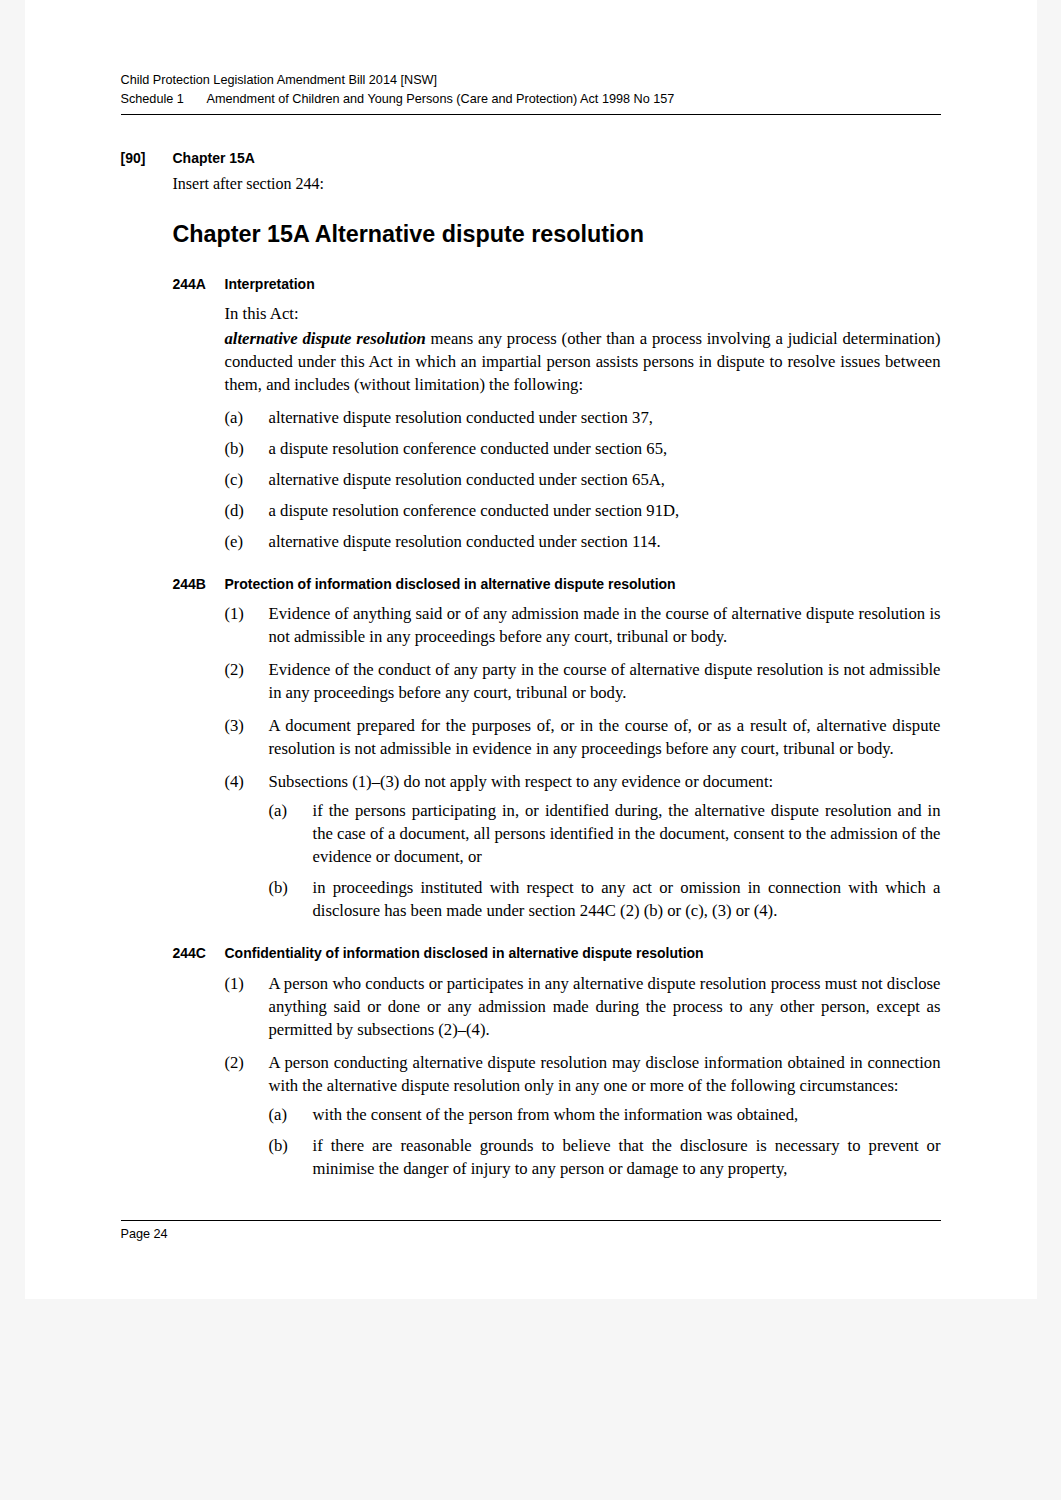Child Protection Legislation Amendment Bill 2014 [NSW]
Schedule 1 Amendment of Children and Young Persons (Care and Protection) Act 1998 No 157
[90] Chapter 15A
Insert after section 244:
Chapter 15A Alternative dispute resolution
244AInterpretation
In this Act:
alternative dispute resolution means any process (other than a process involving a judicial determination) conducted under this Act in which an impartial person assists persons in dispute to resolve issues between them, and includes (without limitation) the following:
(a) alternative dispute resolution conducted under section 37,
(b) a dispute resolution conference conducted under section 65,
(c) alternative dispute resolution conducted under section 65A,
(d) a dispute resolution conference conducted under section 91D,
(e) alternative dispute resolution conducted under section 114.
244BProtection of information disclosed in alternative dispute resolution
(1) Evidence of anything said or of any admission made in the course of alternative dispute resolution is not admissible in any proceedings before any court, tribunal or body.
(2) Evidence of the conduct of any party in the course of alternative dispute resolution is not admissible in any proceedings before any court, tribunal or body.
(3) A document prepared for the purposes of, or in the course of, or as a result of, alternative dispute resolution is not admissible in evidence in any proceedings before any court, tribunal or body.
(4) Subsections (1)–(3) do not apply with respect to any evidence or document:
(a) if the persons participating in, or identified during, the alternative dispute resolution and in the case of a document, all persons identified in the document, consent to the admission of the evidence or document, or
(b) in proceedings instituted with respect to any act or omission in connection with which a disclosure has been made under section 244C (2) (b) or (c), (3) or (4).
244CConfidentiality of information disclosed in alternative dispute resolution
(1) A person who conducts or participates in any alternative dispute resolution process must not disclose anything said or done or any admission made during the process to any other person, except as permitted by subsections (2)–(4).
(2) A person conducting alternative dispute resolution may disclose information obtained in connection with the alternative dispute resolution only in any one or more of the following circumstances:
(a) with the consent of the person from whom the information was obtained,
(b) if there are reasonable grounds to believe that the disclosure is necessary to prevent or minimise the danger of injury to any person or damage to any property,
Page 24